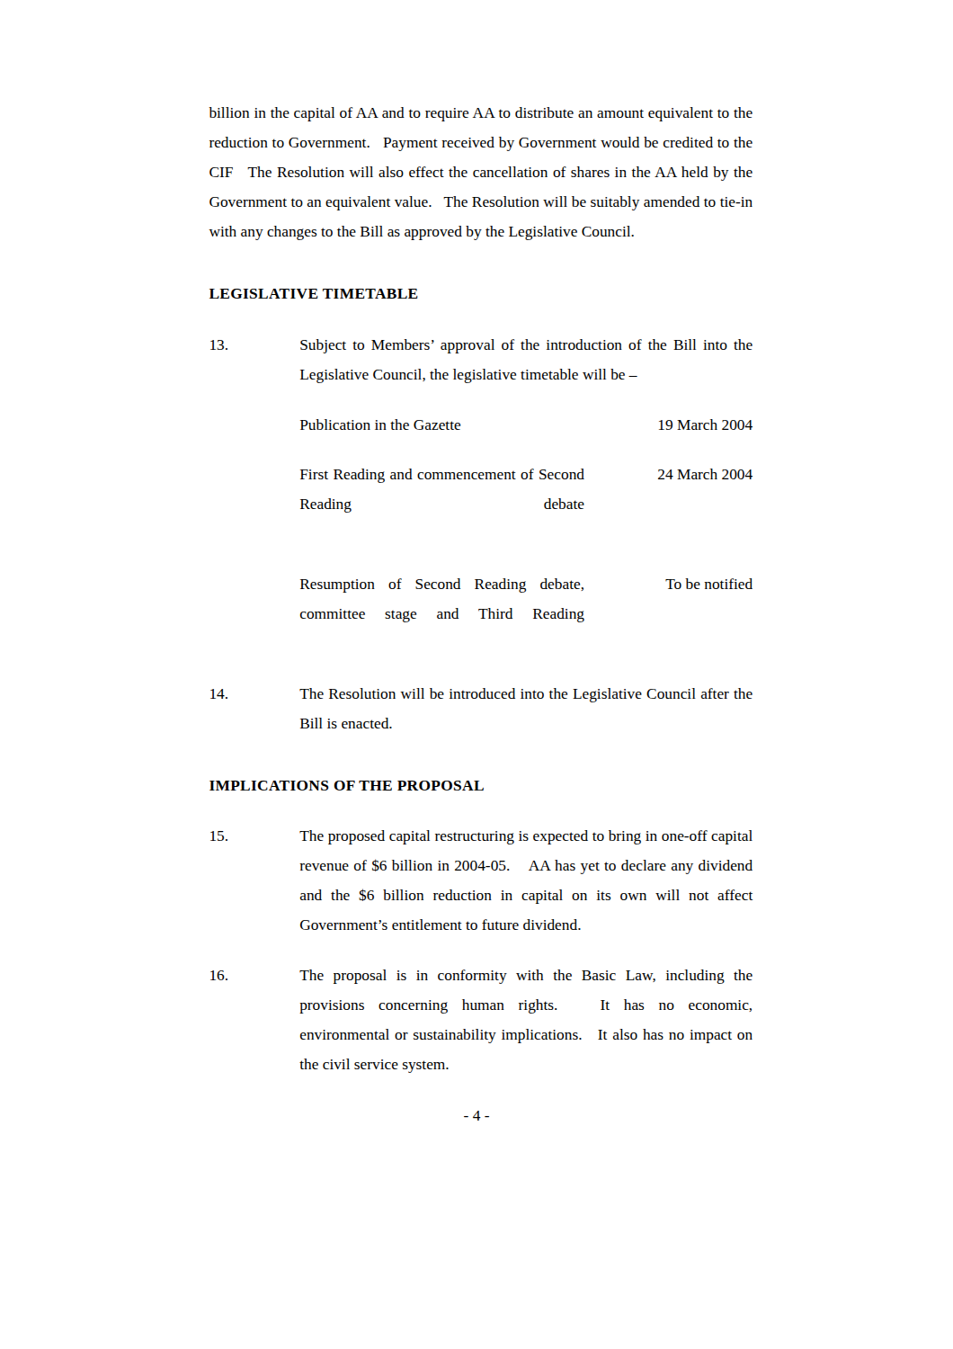billion in the capital of AA and to require AA to distribute an amount equivalent to the reduction to Government. Payment received by Government would be credited to the CIF The Resolution will also effect the cancellation of shares in the AA held by the Government to an equivalent value. The Resolution will be suitably amended to tie-in with any changes to the Bill as approved by the Legislative Council.
Legislative Timetable
13.
Subject to Members’ approval of the introduction of the Bill into the Legislative Council, the legislative timetable will be –
Publication in the Gazette
19 March 2004
First Reading and commencement of Second Reading debate
24 March 2004
Resumption of Second Reading debate, committee stage and Third Reading
To be notified
14.
The Resolution will be introduced into the Legislative Council after the Bill is enacted.
Implications of the Proposal
15.
The proposed capital restructuring is expected to bring in one-off capital revenue of $6 billion in 2004-05. AA has yet to declare any dividend and the $6 billion reduction in capital on its own will not affect Government’s entitlement to future dividend.
16.
The proposal is in conformity with the Basic Law, including the provisions concerning human rights. It has no economic, environmental or sustainability implications. It also has no impact on the civil service system.
- 4 -